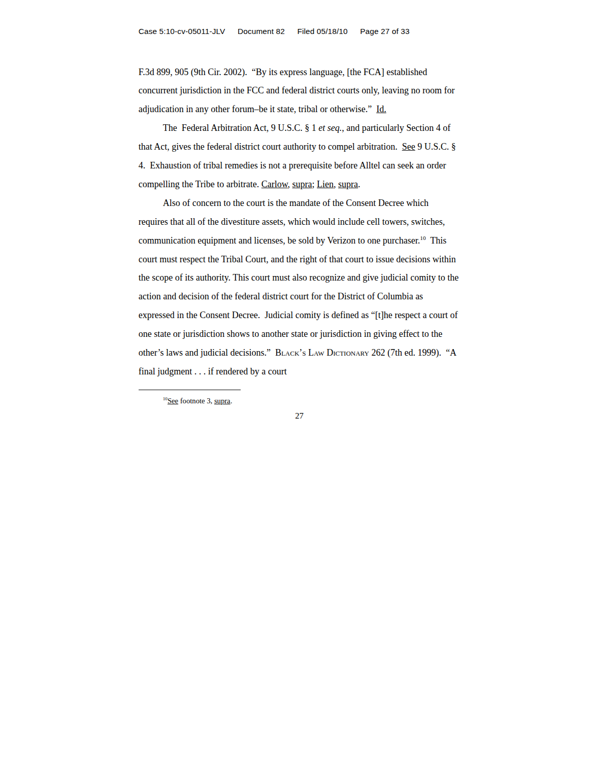Case 5:10-cv-05011-JLV Document 82 Filed 05/18/10 Page 27 of 33
F.3d 899, 905 (9th Cir. 2002). “By its express language, [the FCA] established concurrent jurisdiction in the FCC and federal district courts only, leaving no room for adjudication in any other forum–be it state, tribal or otherwise.” Id.
The Federal Arbitration Act, 9 U.S.C. § 1 et seq., and particularly Section 4 of that Act, gives the federal district court authority to compel arbitration. See 9 U.S.C. § 4. Exhaustion of tribal remedies is not a prerequisite before Alltel can seek an order compelling the Tribe to arbitrate. Carlow, supra; Lien, supra.
Also of concern to the court is the mandate of the Consent Decree which requires that all of the divestiture assets, which would include cell towers, switches, communication equipment and licenses, be sold by Verizon to one purchaser.10 This court must respect the Tribal Court, and the right of that court to issue decisions within the scope of its authority. This court must also recognize and give judicial comity to the action and decision of the federal district court for the District of Columbia as expressed in the Consent Decree. Judicial comity is defined as “[t]he respect a court of one state or jurisdiction shows to another state or jurisdiction in giving effect to the other’s laws and judicial decisions.” Black’s Law Dictionary 262 (7th ed. 1999). “A final judgment . . . if rendered by a court
10See footnote 3, supra.
27